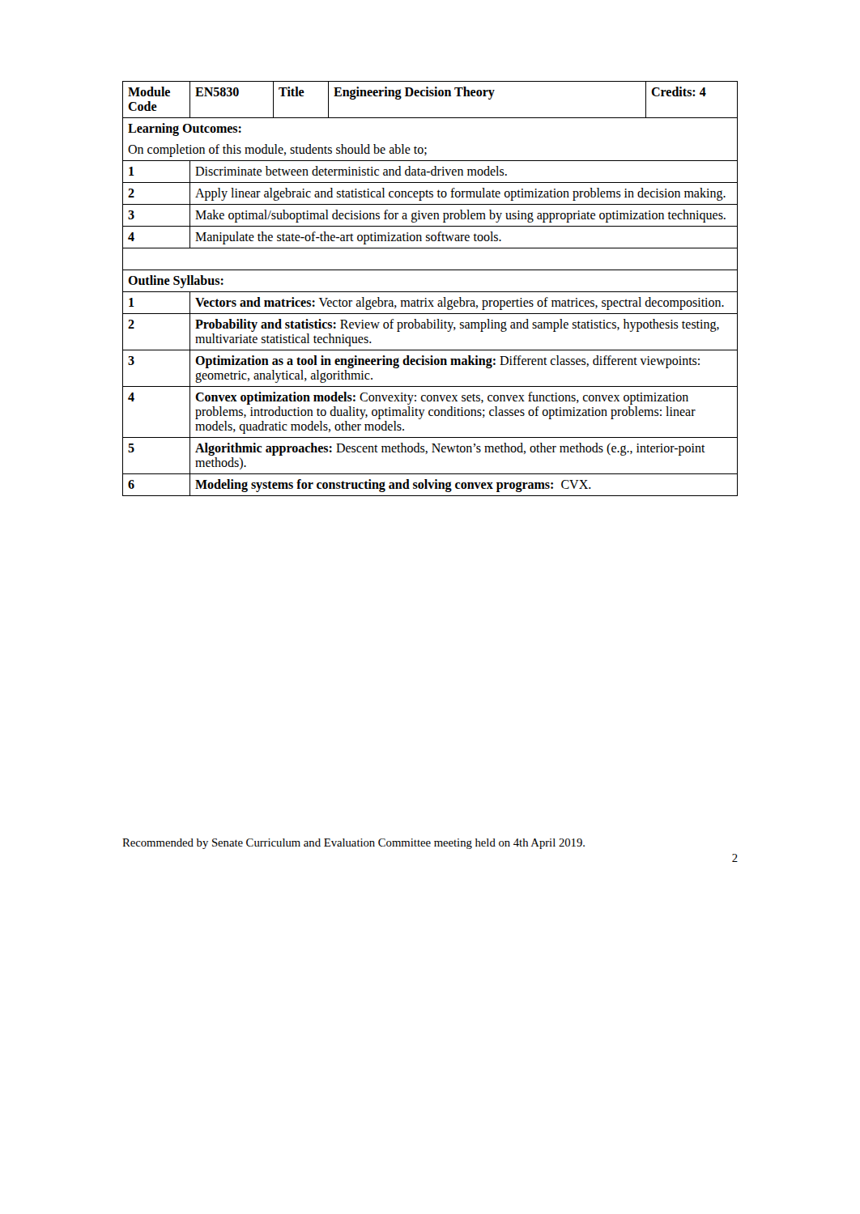| Module Code | EN5830 | Title | Engineering Decision Theory | Credits: 4 |
| Learning Outcomes: |
| On completion of this module, students should be able to; |
| 1 | Discriminate between deterministic and data-driven models. |
| 2 | Apply linear algebraic and statistical concepts to formulate optimization problems in decision making. |
| 3 | Make optimal/suboptimal decisions for a given problem by using appropriate optimization techniques. |
| 4 | Manipulate the state-of-the-art optimization software tools. |
| Outline Syllabus: |
| 1 | Vectors and matrices: Vector algebra, matrix algebra, properties of matrices, spectral decomposition. |
| 2 | Probability and statistics: Review of probability, sampling and sample statistics, hypothesis testing, multivariate statistical techniques. |
| 3 | Optimization as a tool in engineering decision making: Different classes, different viewpoints: geometric, analytical, algorithmic. |
| 4 | Convex optimization models: Convexity: convex sets, convex functions, convex optimization problems, introduction to duality, optimality conditions; classes of optimization problems: linear models, quadratic models, other models. |
| 5 | Algorithmic approaches: Descent methods, Newton’s method, other methods (e.g., interior-point methods). |
| 6 | Modeling systems for constructing and solving convex programs: CVX. |
Recommended by Senate Curriculum and Evaluation Committee meeting held on 4th April 2019.
2